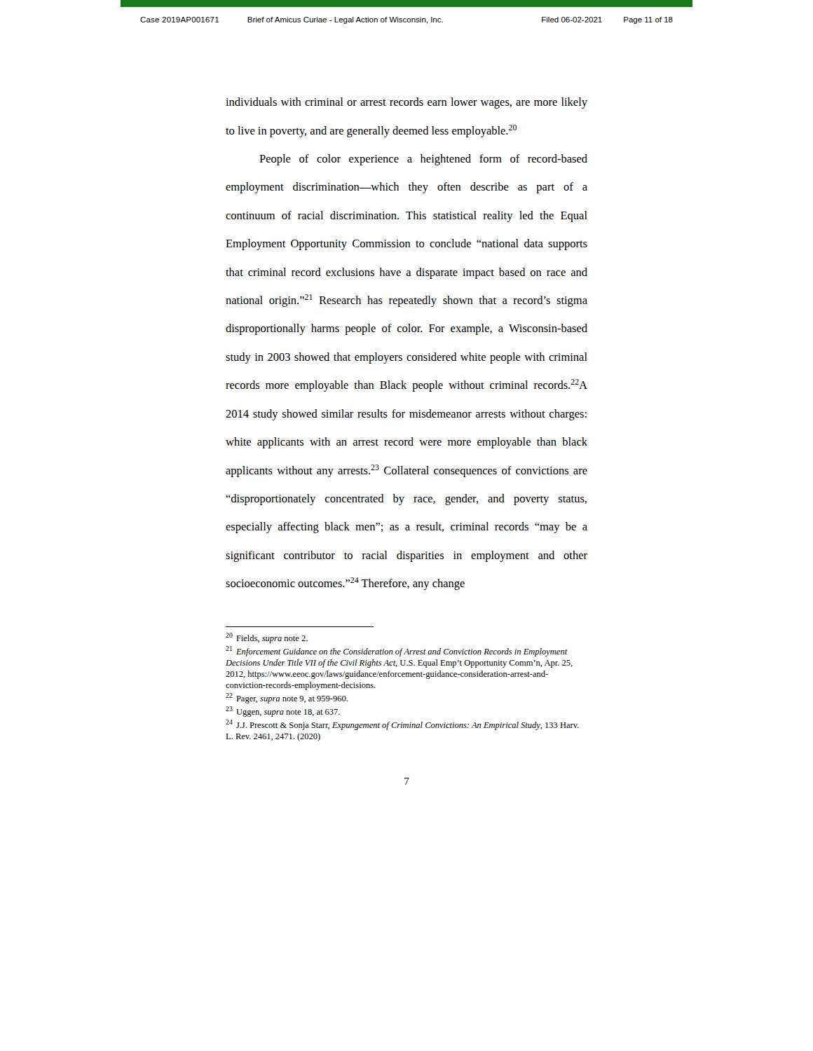Case 2019AP001671 Brief of Amicus Curiae - Legal Action of Wisconsin, Inc. Filed 06-02-2021 Page 11 of 18
individuals with criminal or arrest records earn lower wages, are more likely to live in poverty, and are generally deemed less employable.20
People of color experience a heightened form of record-based employment discrimination—which they often describe as part of a continuum of racial discrimination. This statistical reality led the Equal Employment Opportunity Commission to conclude “national data supports that criminal record exclusions have a disparate impact based on race and national origin.”21 Research has repeatedly shown that a record’s stigma disproportionally harms people of color. For example, a Wisconsin-based study in 2003 showed that employers considered white people with criminal records more employable than Black people without criminal records.22A 2014 study showed similar results for misdemeanor arrests without charges: white applicants with an arrest record were more employable than black applicants without any arrests.23 Collateral consequences of convictions are “disproportionately concentrated by race, gender, and poverty status, especially affecting black men”; as a result, criminal records “may be a significant contributor to racial disparities in employment and other socioeconomic outcomes.”24 Therefore, any change
20 Fields, supra note 2.
21 Enforcement Guidance on the Consideration of Arrest and Conviction Records in Employment Decisions Under Title VII of the Civil Rights Act, U.S. Equal Emp’t Opportunity Comm’n, Apr. 25, 2012, https://www.eeoc.gov/laws/guidance/enforcement-guidance-consideration-arrest-and-conviction-records-employment-decisions.
22 Pager, supra note 9, at 959-960.
23 Uggen, supra note 18, at 637.
24 J.J. Prescott & Sonja Starr, Expungement of Criminal Convictions: An Empirical Study, 133 Harv. L. Rev. 2461, 2471. (2020)
7